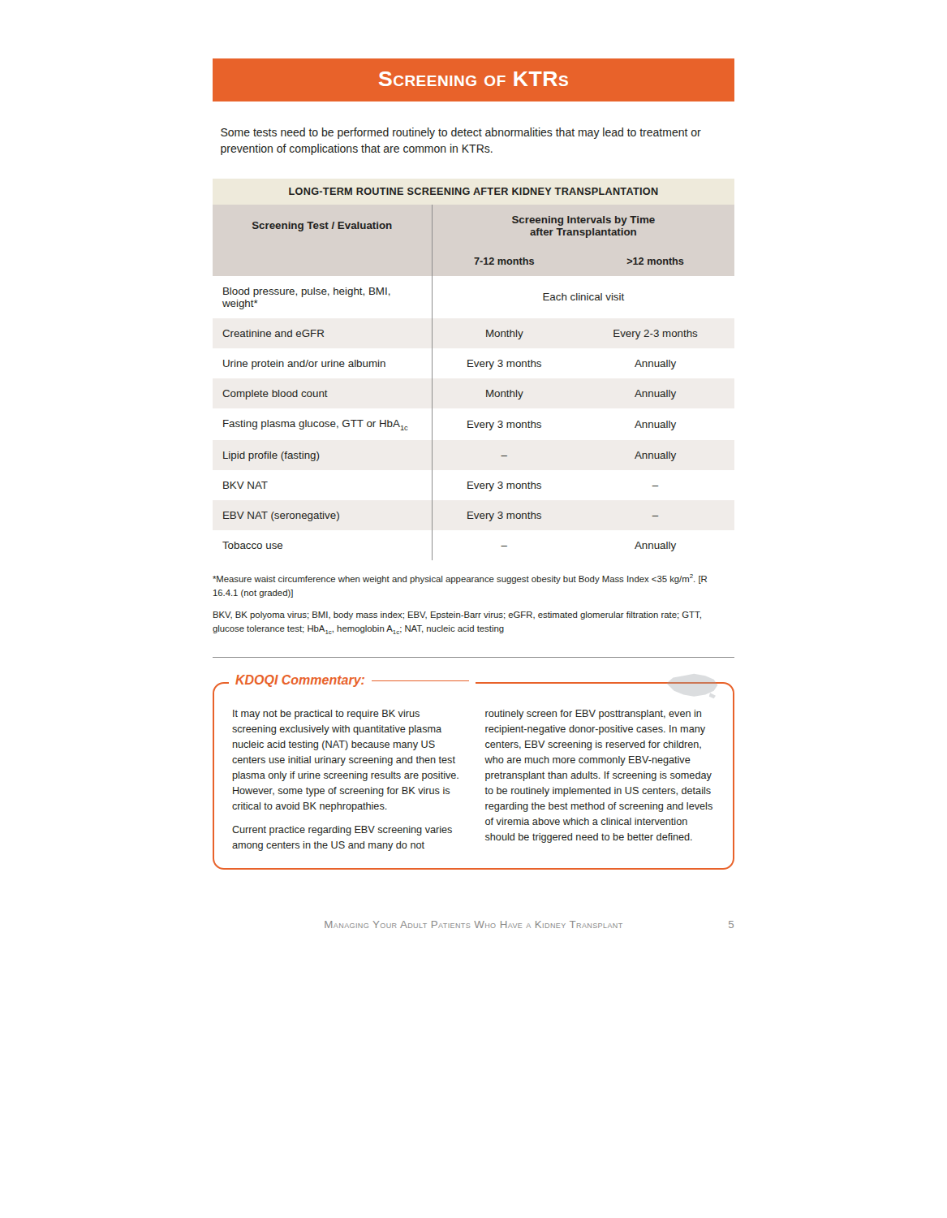Screening of KTRs
Some tests need to be performed routinely to detect abnormalities that may lead to treatment or prevention of complications that are common in KTRs.
LONG-TERM ROUTINE SCREENING AFTER KIDNEY TRANSPLANTATION
| Screening Test / Evaluation | Screening Intervals by Time after Transplantation |
| --- | --- |
| | 7-12 months | >12 months |
| Blood pressure, pulse, height, BMI, weight* | Each clinical visit |
| Creatinine and eGFR | Monthly | Every 2-3 months |
| Urine protein and/or urine albumin | Every 3 months | Annually |
| Complete blood count | Monthly | Annually |
| Fasting plasma glucose, GTT or HbA 1c | Every 3 months | Annually |
| Lipid profile (fasting) | – | Annually |
| BKV NAT | Every 3 months | – |
| EBV NAT (seronegative) | Every 3 months | – |
| Tobacco use | – | Annually |
*Measure waist circumference when weight and physical appearance suggest obesity but Body Mass Index <35 kg/m2. [R 16.4.1 (not graded)]
BKV, BK polyoma virus; BMI, body mass index; EBV, Epstein-Barr virus; eGFR, estimated glomerular filtration rate; GTT, glucose tolerance test; HbA1c, hemoglobin A1c; NAT, nucleic acid testing
KDOQI Commentary:
It may not be practical to require BK virus screening exclusively with quantitative plasma nucleic acid testing (NAT) because many US centers use initial urinary screening and then test plasma only if urine screening results are positive. However, some type of screening for BK virus is critical to avoid BK nephropathies.
Current practice regarding EBV screening varies among centers in the US and many do not routinely screen for EBV posttransplant, even in recipient-negative donor-positive cases. In many centers, EBV screening is reserved for children, who are much more commonly EBV-negative pretransplant than adults. If screening is someday to be routinely implemented in US centers, details regarding the best method of screening and levels of viremia above which a clinical intervention should be triggered need to be better defined.
Managing Your Adult Patients Who Have a Kidney Transplant 5